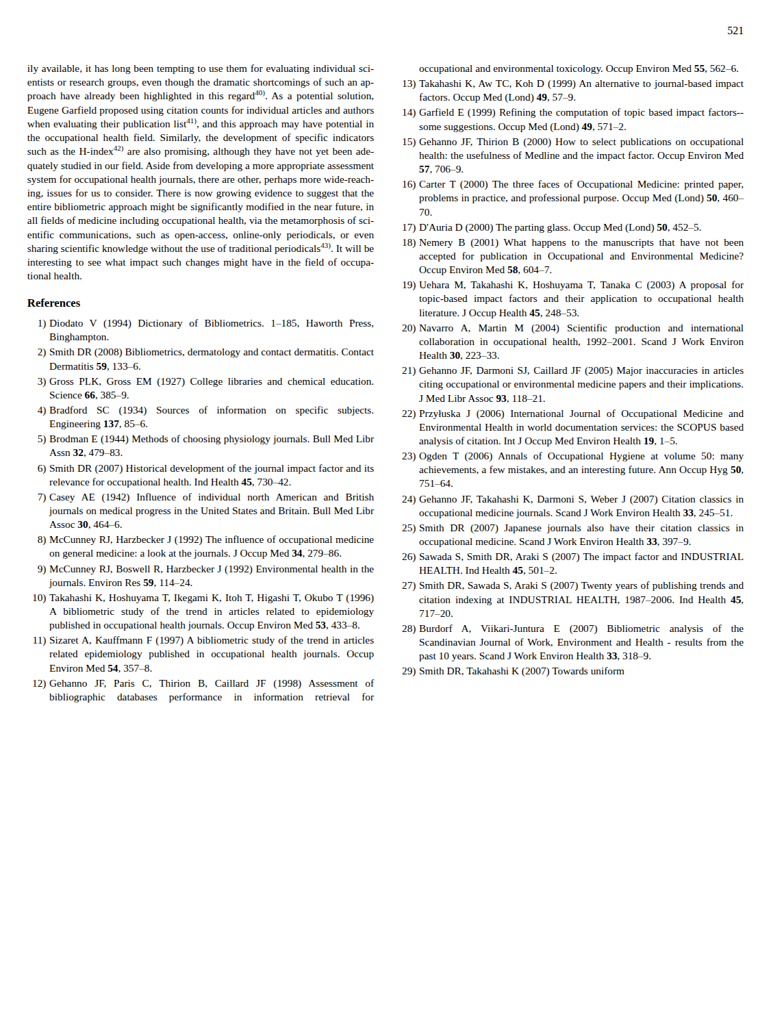521
ily available, it has long been tempting to use them for evaluating individual scientists or research groups, even though the dramatic shortcomings of such an approach have already been highlighted in this regard40). As a potential solution, Eugene Garfield proposed using citation counts for individual articles and authors when evaluating their publication list41), and this approach may have potential in the occupational health field. Similarly, the development of specific indicators such as the H-index42) are also promising, although they have not yet been adequately studied in our field. Aside from developing a more appropriate assessment system for occupational health journals, there are other, perhaps more wide-reaching, issues for us to consider. There is now growing evidence to suggest that the entire bibliometric approach might be significantly modified in the near future, in all fields of medicine including occupational health, via the metamorphosis of scientific communications, such as open-access, online-only periodicals, or even sharing scientific knowledge without the use of traditional periodicals43). It will be interesting to see what impact such changes might have in the field of occupational health.
References
Diodato V (1994) Dictionary of Bibliometrics. 1–185, Haworth Press, Binghampton.
Smith DR (2008) Bibliometrics, dermatology and contact dermatitis. Contact Dermatitis 59, 133–6.
Gross PLK, Gross EM (1927) College libraries and chemical education. Science 66, 385–9.
Bradford SC (1934) Sources of information on specific subjects. Engineering 137, 85–6.
Brodman E (1944) Methods of choosing physiology journals. Bull Med Libr Assn 32, 479–83.
Smith DR (2007) Historical development of the journal impact factor and its relevance for occupational health. Ind Health 45, 730–42.
Casey AE (1942) Influence of individual north American and British journals on medical progress in the United States and Britain. Bull Med Libr Assoc 30, 464–6.
McCunney RJ, Harzbecker J (1992) The influence of occupational medicine on general medicine: a look at the journals. J Occup Med 34, 279–86.
McCunney RJ, Boswell R, Harzbecker J (1992) Environmental health in the journals. Environ Res 59, 114–24.
Takahashi K, Hoshuyama T, Ikegami K, Itoh T, Higashi T, Okubo T (1996) A bibliometric study of the trend in articles related to epidemiology published in occupational health journals. Occup Environ Med 53, 433–8.
Sizaret A, Kauffmann F (1997) A bibliometric study of the trend in articles related epidemiology published in occupational health journals. Occup Environ Med 54, 357–8.
Gehanno JF, Paris C, Thirion B, Caillard JF (1998) Assessment of bibliographic databases performance in information retrieval for occupational and environmental toxicology. Occup Environ Med 55, 562–6.
Takahashi K, Aw TC, Koh D (1999) An alternative to journal-based impact factors. Occup Med (Lond) 49, 57–9.
Garfield E (1999) Refining the computation of topic based impact factors--some suggestions. Occup Med (Lond) 49, 571–2.
Gehanno JF, Thirion B (2000) How to select publications on occupational health: the usefulness of Medline and the impact factor. Occup Environ Med 57, 706–9.
Carter T (2000) The three faces of Occupational Medicine: printed paper, problems in practice, and professional purpose. Occup Med (Lond) 50, 460–70.
D'Auria D (2000) The parting glass. Occup Med (Lond) 50, 452–5.
Nemery B (2001) What happens to the manuscripts that have not been accepted for publication in Occupational and Environmental Medicine? Occup Environ Med 58, 604–7.
Uehara M, Takahashi K, Hoshuyama T, Tanaka C (2003) A proposal for topic-based impact factors and their application to occupational health literature. J Occup Health 45, 248–53.
Navarro A, Martin M (2004) Scientific production and international collaboration in occupational health, 1992–2001. Scand J Work Environ Health 30, 223–33.
Gehanno JF, Darmoni SJ, Caillard JF (2005) Major inaccuracies in articles citing occupational or environmental medicine papers and their implications. J Med Libr Assoc 93, 118–21.
Przyłuska J (2006) International Journal of Occupational Medicine and Environmental Health in world documentation services: the SCOPUS based analysis of citation. Int J Occup Med Environ Health 19, 1–5.
Ogden T (2006) Annals of Occupational Hygiene at volume 50: many achievements, a few mistakes, and an interesting future. Ann Occup Hyg 50, 751–64.
Gehanno JF, Takahashi K, Darmoni S, Weber J (2007) Citation classics in occupational medicine journals. Scand J Work Environ Health 33, 245–51.
Smith DR (2007) Japanese journals also have their citation classics in occupational medicine. Scand J Work Environ Health 33, 397–9.
Sawada S, Smith DR, Araki S (2007) The impact factor and INDUSTRIAL HEALTH. Ind Health 45, 501–2.
Smith DR, Sawada S, Araki S (2007) Twenty years of publishing trends and citation indexing at INDUSTRIAL HEALTH, 1987–2006. Ind Health 45, 717–20.
Burdorf A, Viikari-Juntura E (2007) Bibliometric analysis of the Scandinavian Journal of Work, Environment and Health - results from the past 10 years. Scand J Work Environ Health 33, 318–9.
Smith DR, Takahashi K (2007) Towards uniform